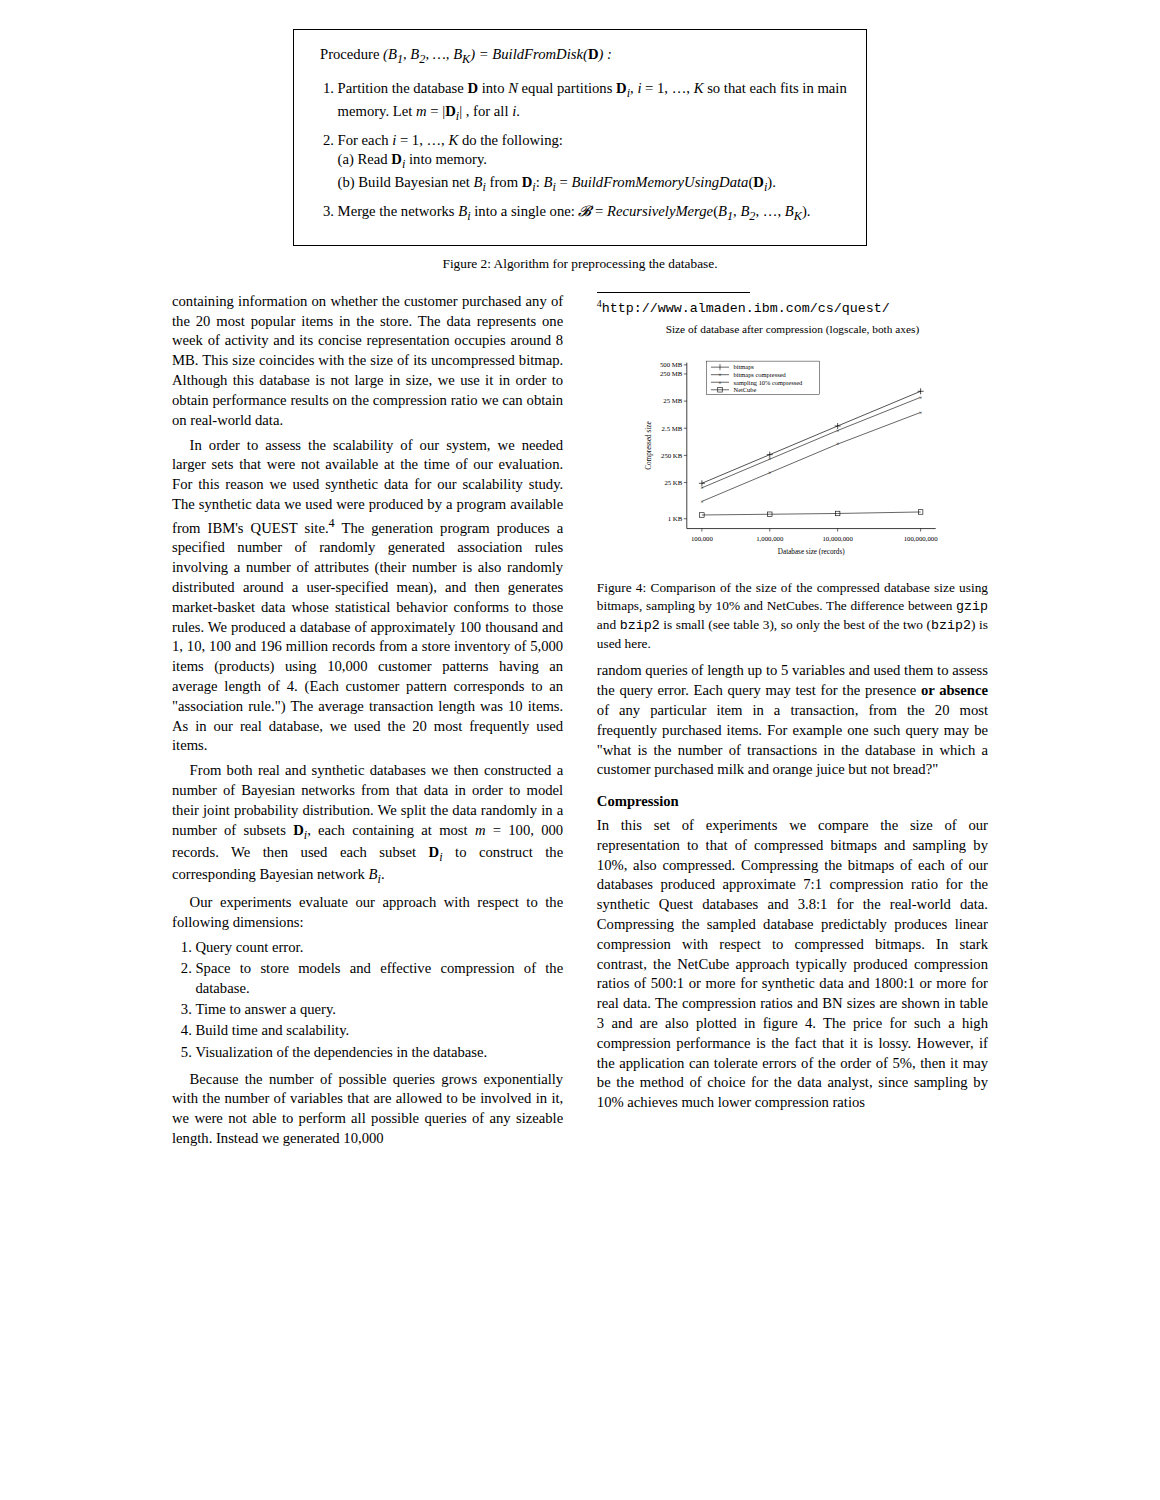Procedure (B1, B2, …, BK) = BuildFromDisk(D) :
Partition the database D into N equal partitions Di, i = 1, …, K so that each fits in main memory. Let m = |Di| , for all i.
For each i = 1, …, K do the following: (a) Read Di into memory. (b) Build Bayesian net Bi from Di: Bi = BuildFromMemoryUsingData(Di).
Merge the networks Bi into a single one: 𝓑 = RecursivelyMerge(B1, B2, …, BK).
Figure 2: Algorithm for preprocessing the database.
containing information on whether the customer purchased any of the 20 most popular items in the store. The data represents one week of activity and its concise representation occupies around 8 MB. This size coincides with the size of its uncompressed bitmap. Although this database is not large in size, we use it in order to obtain performance results on the compression ratio we can obtain on real-world data.
In order to assess the scalability of our system, we needed larger sets that were not available at the time of our evaluation. For this reason we used synthetic data for our scalability study. The synthetic data we used were produced by a program available from IBM's QUEST site.4 The generation program produces a specified number of randomly generated association rules involving a number of attributes (their number is also randomly distributed around a user-specified mean), and then generates market-basket data whose statistical behavior conforms to those rules. We produced a database of approximately 100 thousand and 1, 10, 100 and 196 million records from a store inventory of 5,000 items (products) using 10,000 customer patterns having an average length of 4. (Each customer pattern corresponds to an "association rule.") The average transaction length was 10 items. As in our real database, we used the 20 most frequently used items.
From both real and synthetic databases we then constructed a number of Bayesian networks from that data in order to model their joint probability distribution. We split the data randomly in a number of subsets Di, each containing at most m = 100, 000 records. We then used each subset Di to construct the corresponding Bayesian network Bi.
Our experiments evaluate our approach with respect to the following dimensions:
Query count error.
Space to store models and effective compression of the database.
Time to answer a query.
Build time and scalability.
Visualization of the dependencies in the database.
Because the number of possible queries grows exponentially with the number of variables that are allowed to be involved in it, we were not able to perform all possible queries of any sizeable length. Instead we generated 10,000
4http://www.almaden.ibm.com/cs/quest/
Size of database after compression (logscale, both axes)
500 MB 250 MB 25 MB 2.5 MB 250 KB 25 KB 1 KB 100,000 1,000,000 10,000,000 100,000,000 Database size (records) Compressed size bitmaps × bitmaps compressed × sampling 10% compressed NetCube × × × × × × × ×
Figure 4: Comparison of the size of the compressed database size using bitmaps, sampling by 10% and NetCubes. The difference between gzip and bzip2 is small (see table 3), so only the best of the two (bzip2) is used here.
random queries of length up to 5 variables and used them to assess the query error. Each query may test for the presence or absence of any particular item in a transaction, from the 20 most frequently purchased items. For example one such query may be "what is the number of transactions in the database in which a customer purchased milk and orange juice but not bread?"
Compression
In this set of experiments we compare the size of our representation to that of compressed bitmaps and sampling by 10%, also compressed. Compressing the bitmaps of each of our databases produced approximate 7:1 compression ratio for the synthetic Quest databases and 3.8:1 for the real-world data. Compressing the sampled database predictably produces linear compression with respect to compressed bitmaps. In stark contrast, the NetCube approach typically produced compression ratios of 500:1 or more for synthetic data and 1800:1 or more for real data. The compression ratios and BN sizes are shown in table 3 and are also plotted in figure 4. The price for such a high compression performance is the fact that it is lossy. However, if the application can tolerate errors of the order of 5%, then it may be the method of choice for the data analyst, since sampling by 10% achieves much lower compression ratios